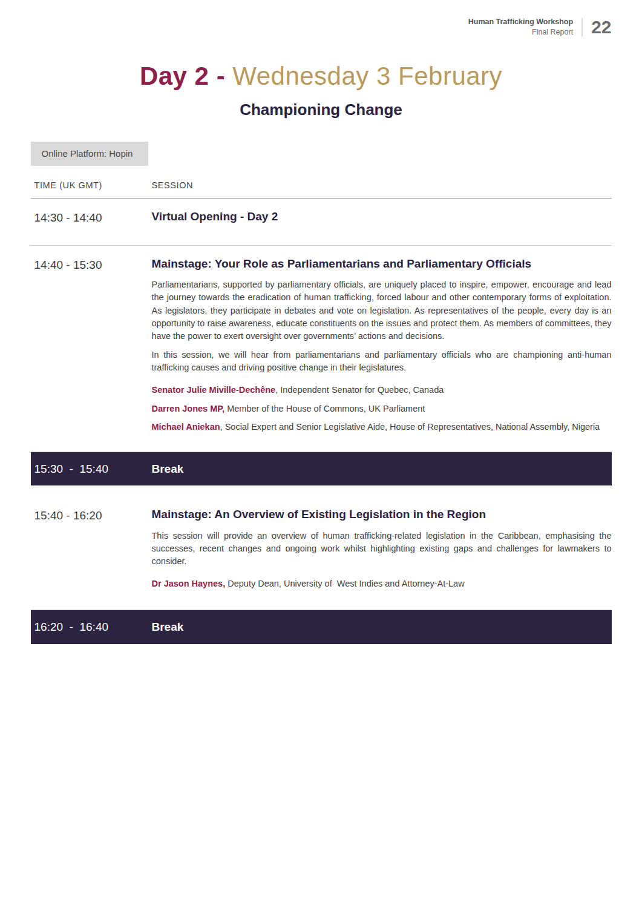Human Trafficking Workshop
Final Report
22
Day 2 - Wednesday 3 February
Championing Change
Online Platform: Hopin
| TIME (UK GMT) | SESSION |
| --- | --- |
| 14:30 - 14:40 | Virtual Opening - Day 2 |
| 14:40 - 15:30 | Mainstage: Your Role as Parliamentarians and Parliamentary Officials Parliamentarians, supported by parliamentary officials, are uniquely placed to inspire, empower, encourage and lead the journey towards the eradication of human trafficking, forced labour and other contemporary forms of exploitation. As legislators, they participate in debates and vote on legislation. As representatives of the people, every day is an opportunity to raise awareness, educate constituents on the issues and protect them. As members of committees, they have the power to exert oversight over governments’ actions and decisions. In this session, we will hear from parliamentarians and parliamentary officials who are championing anti-human trafficking causes and driving positive change in their legislatures. Senator Julie Miville-Dechêne , Independent Senator for Quebec, Canada Darren Jones MP, Member of the House of Commons, UK Parliament Michael Aniekan , Social Expert and Senior Legislative Aide, House of Representatives, National Assembly, Nigeria |
| 15:30 - 15:40 | Break |
| 15:40 - 16:20 | Mainstage: An Overview of Existing Legislation in the Region This session will provide an overview of human trafficking-related legislation in the Caribbean, emphasising the successes, recent changes and ongoing work whilst highlighting existing gaps and challenges for lawmakers to consider. Dr Jason Haynes, Deputy Dean, University of West Indies and Attorney-At-Law |
| 16:20 - 16:40 | Break |